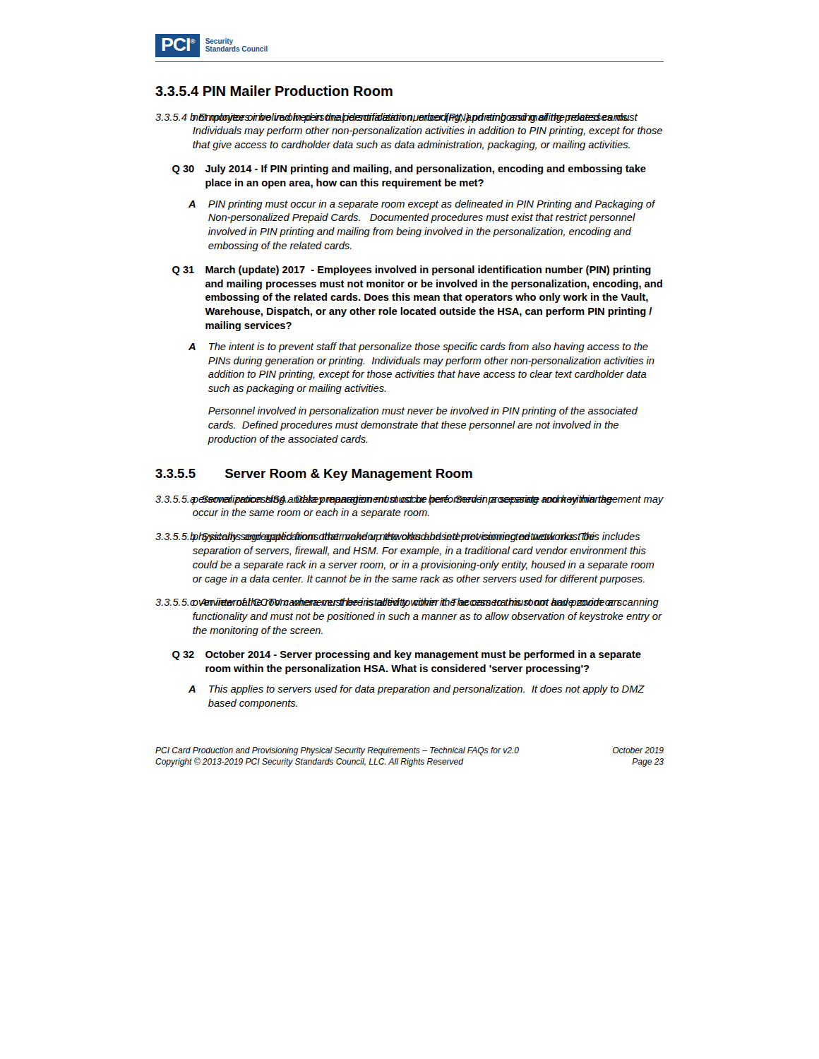PCI®
Security
Standards Council
3.3.5.4 PIN Mailer Production Room
3.3.5.4 b Employees involved in personal identification number (PIN) printing and mailing processes must not monitor or be involved in the personalization, encoding, and embossing of the related cards. Individuals may perform other non-personalization activities in addition to PIN printing, except for those that give access to cardholder data such as data administration, packaging, or mailing activities.
Q 30 July 2014 - If PIN printing and mailing, and personalization, encoding and embossing take place in an open area, how can this requirement be met?
A PIN printing must occur in a separate room except as delineated in PIN Printing and Packaging of Non-personalized Prepaid Cards. Documented procedures must exist that restrict personnel involved in PIN printing and mailing from being involved in the personalization, encoding and embossing of the related cards.
Q 31 March (update) 2017 - Employees involved in personal identification number (PIN) printing and mailing processes must not monitor or be involved in the personalization, encoding, and embossing of the related cards. Does this mean that operators who only work in the Vault, Warehouse, Dispatch, or any other role located outside the HSA, can perform PIN printing / mailing services?
A
The intent is to prevent staff that personalize those specific cards from also having access to the PINs during generation or printing. Individuals may perform other non-personalization activities in addition to PIN printing, except for those activities that have access to clear text cardholder data such as packaging or mailing activities.
Personnel involved in personalization must never be involved in PIN printing of the associated cards. Defined procedures must demonstrate that these personnel are not involved in the production of the associated cards.
3.3.5.5 Server Room & Key Management Room
3.3.5.5.a Server processing and key management must be performed in a separate room within the personalization HSA. Data preparation must occur here. Server processing and key management may occur in the same room or each in a separate room.
3.3.5.5.b Systems and applications that make up the cloud-based provisioning network must be physically segregated from other vendor networks and internet-connected networks. This includes separation of servers, firewall, and HSM. For example, in a traditional card vendor environment this could be a separate rack in a server room, or in a provisioning-only entity, housed in a separate room or cage in a data center. It cannot be in the same rack as other servers used for different purposes.
3.3.5.5.c An internal CCTV camera must be installed to cover the access to this room and provide an overview of the room whenever there is activity within it. The camera must not have zoom or scanning functionality and must not be positioned in such a manner as to allow observation of keystroke entry or the monitoring of the screen.
Q 32 October 2014 - Server processing and key management must be performed in a separate room within the personalization HSA. What is considered 'server processing'?
A This applies to servers used for data preparation and personalization. It does not apply to DMZ based components.
| PCI Card Production and Provisioning Physical Security Requirements – Technical FAQs for v2.0 | October 2019 |
| Copyright © 2013-2019 PCI Security Standards Council, LLC. All Rights Reserved | Page 23 |